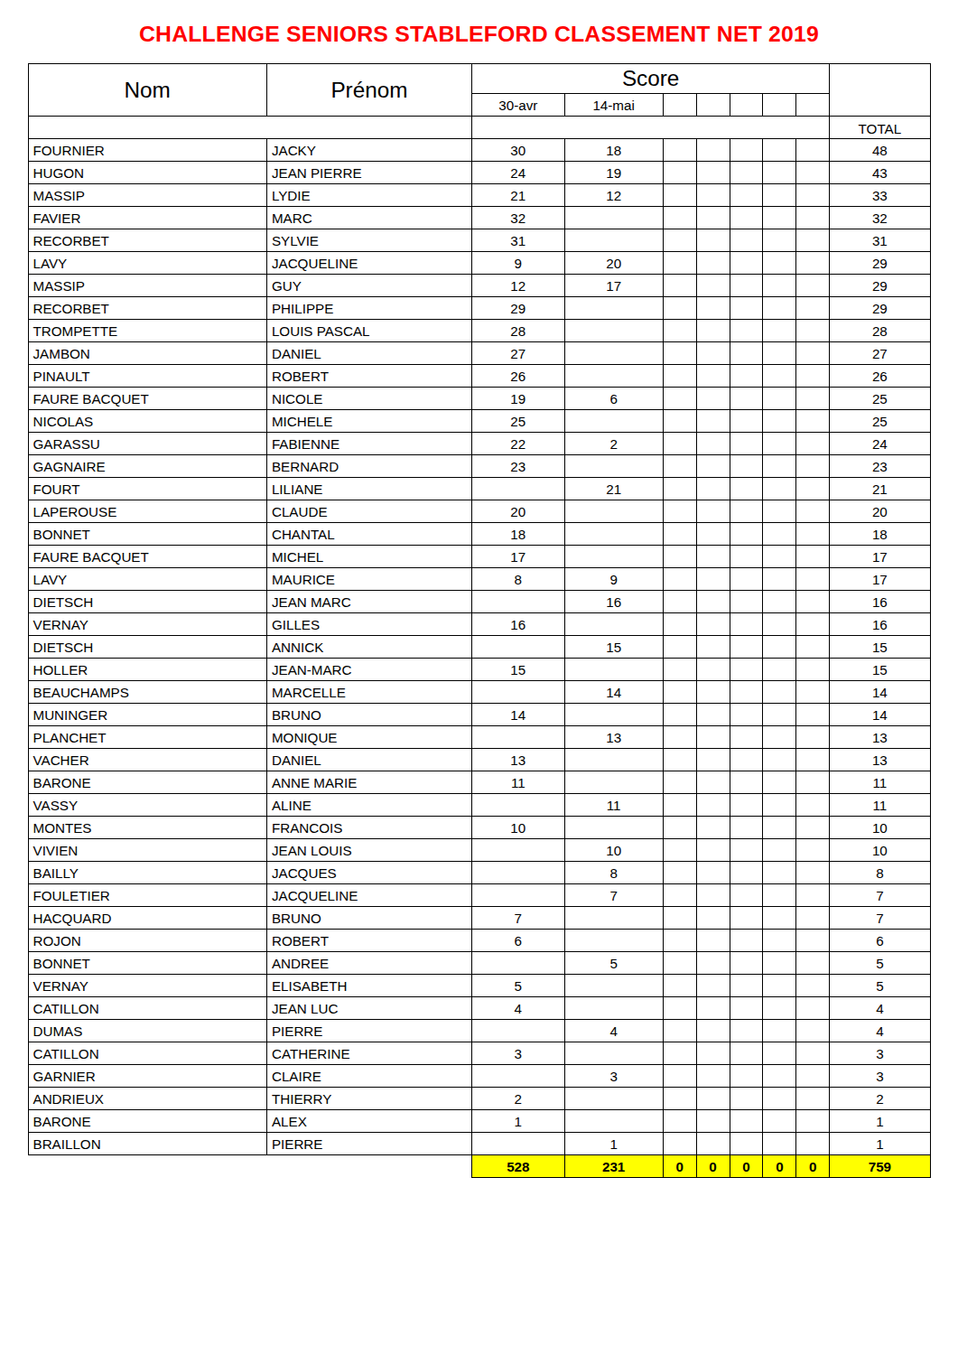CHALLENGE SENIORS STABLEFORD CLASSEMENT NET 2019
| Nom | Prénom | Score | |
| --- | --- | --- | --- |
| 30-avr | 14-mai | | | | | |
| | | TOTAL |
| FOURNIER | JACKY | 30 | 18 | | | | | | 48 |
| HUGON | JEAN PIERRE | 24 | 19 | | | | | | 43 |
| MASSIP | LYDIE | 21 | 12 | | | | | | 33 |
| FAVIER | MARC | 32 | | | | | | | 32 |
| RECORBET | SYLVIE | 31 | | | | | | | 31 |
| LAVY | JACQUELINE | 9 | 20 | | | | | | 29 |
| MASSIP | GUY | 12 | 17 | | | | | | 29 |
| RECORBET | PHILIPPE | 29 | | | | | | | 29 |
| TROMPETTE | LOUIS PASCAL | 28 | | | | | | | 28 |
| JAMBON | DANIEL | 27 | | | | | | | 27 |
| PINAULT | ROBERT | 26 | | | | | | | 26 |
| FAURE BACQUET | NICOLE | 19 | 6 | | | | | | 25 |
| NICOLAS | MICHELE | 25 | | | | | | | 25 |
| GARASSU | FABIENNE | 22 | 2 | | | | | | 24 |
| GAGNAIRE | BERNARD | 23 | | | | | | | 23 |
| FOURT | LILIANE | | 21 | | | | | | 21 |
| LAPEROUSE | CLAUDE | 20 | | | | | | | 20 |
| BONNET | CHANTAL | 18 | | | | | | | 18 |
| FAURE BACQUET | MICHEL | 17 | | | | | | | 17 |
| LAVY | MAURICE | 8 | 9 | | | | | | 17 |
| DIETSCH | JEAN MARC | | 16 | | | | | | 16 |
| VERNAY | GILLES | 16 | | | | | | | 16 |
| DIETSCH | ANNICK | | 15 | | | | | | 15 |
| HOLLER | JEAN-MARC | 15 | | | | | | | 15 |
| BEAUCHAMPS | MARCELLE | | 14 | | | | | | 14 |
| MUNINGER | BRUNO | 14 | | | | | | | 14 |
| PLANCHET | MONIQUE | | 13 | | | | | | 13 |
| VACHER | DANIEL | 13 | | | | | | | 13 |
| BARONE | ANNE MARIE | 11 | | | | | | | 11 |
| VASSY | ALINE | | 11 | | | | | | 11 |
| MONTES | FRANCOIS | 10 | | | | | | | 10 |
| VIVIEN | JEAN LOUIS | | 10 | | | | | | 10 |
| BAILLY | JACQUES | | 8 | | | | | | 8 |
| FOULETIER | JACQUELINE | | 7 | | | | | | 7 |
| HACQUARD | BRUNO | 7 | | | | | | | 7 |
| ROJON | ROBERT | 6 | | | | | | | 6 |
| BONNET | ANDREE | | 5 | | | | | | 5 |
| VERNAY | ELISABETH | 5 | | | | | | | 5 |
| CATILLON | JEAN LUC | 4 | | | | | | | 4 |
| DUMAS | PIERRE | | 4 | | | | | | 4 |
| CATILLON | CATHERINE | 3 | | | | | | | 3 |
| GARNIER | CLAIRE | | 3 | | | | | | 3 |
| ANDRIEUX | THIERRY | 2 | | | | | | | 2 |
| BARONE | ALEX | 1 | | | | | | | 1 |
| BRAILLON | PIERRE | | 1 | | | | | | 1 |
| | | 528 | 231 | 0 | 0 | 0 | 0 | 0 | 759 |